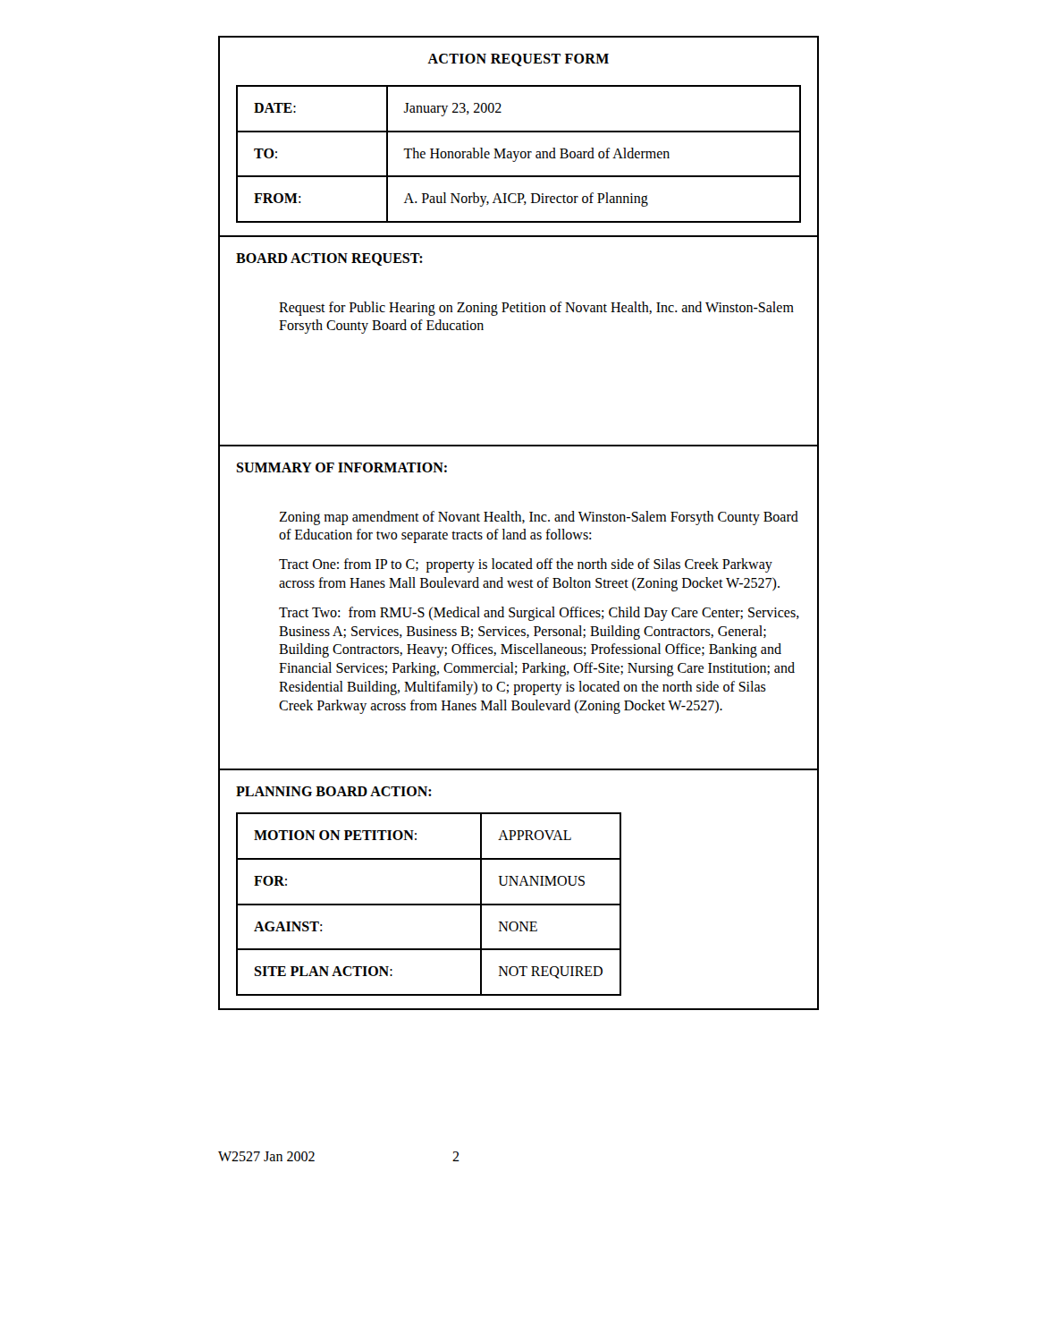| ACTION REQUEST FORM / DATE : / January 23, 2002 / / TO : / The Honorable Mayor and Board of Aldermen / / FROM : / A. Paul Norby, AICP, Director of Planning / |
| BOARD ACTION REQUEST: Request for Public Hearing on Zoning Petition of Novant Health, Inc. and Winston-Salem Forsyth County Board of Education |
| SUMMARY OF INFORMATION: Zoning map amendment of Novant Health, Inc. and Winston-Salem Forsyth County Board of Education for two separate tracts of land as follows: Tract One: from IP to C; property is located off the north side of Silas Creek Parkway across from Hanes Mall Boulevard and west of Bolton Street (Zoning Docket W-2527). Tract Two: from RMU-S (Medical and Surgical Offices; Child Day Care Center; Services, Business A; Services, Business B; Services, Personal; Building Contractors, General; Building Contractors, Heavy; Offices, Miscellaneous; Professional Office; Banking and Financial Services; Parking, Commercial; Parking, Off-Site; Nursing Care Institution; and Residential Building, Multifamily) to C; property is located on the north side of Silas Creek Parkway across from Hanes Mall Boulevard (Zoning Docket W-2527). |
| PLANNING BOARD ACTION: / MOTION ON PETITION : / APPROVAL / / FOR : / UNANIMOUS / / AGAINST : / NONE / / SITE PLAN ACTION : / NOT REQUIRED / |
W2527 Jan 2002 2